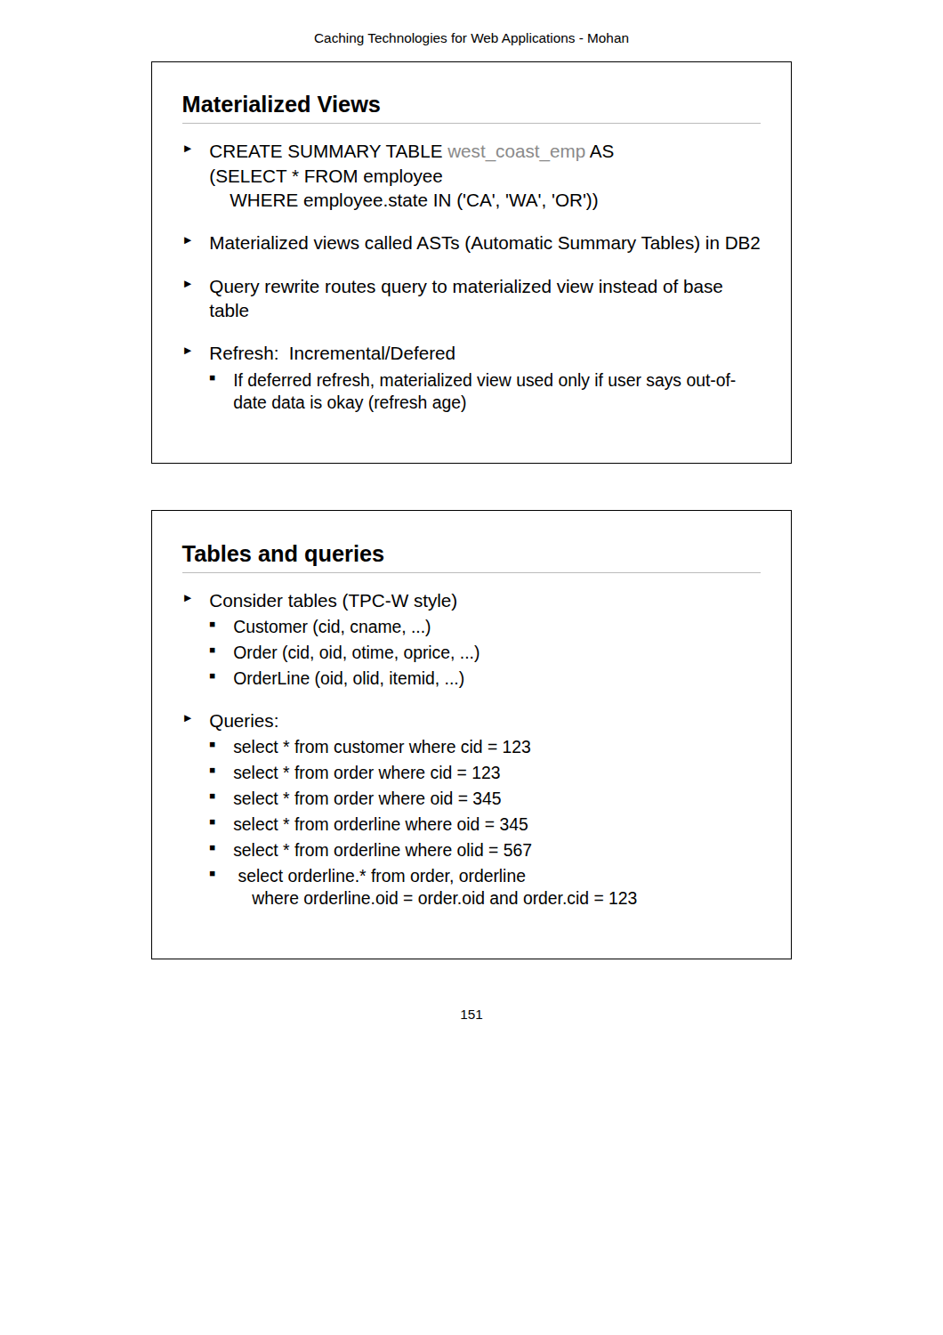Caching Technologies for Web Applications - Mohan
Materialized Views
CREATE SUMMARY TABLE west_coast_emp AS
(SELECT * FROM employee
WHERE employee.state IN ('CA', 'WA', 'OR'))
Materialized views called ASTs (Automatic Summary Tables) in DB2
Query rewrite routes query to materialized view instead of base table
Refresh: Incremental/Defered
If deferred refresh, materialized view used only if user says out-of-date data is okay (refresh age)
Tables and queries
Consider tables (TPC-W style)
Customer (cid, cname, ...)
Order (cid, oid, otime, oprice, ...)
OrderLine (oid, olid, itemid, ...)
Queries:
select * from customer where cid = 123
select * from order where cid = 123
select * from order where oid = 345
select * from orderline where oid = 345
select * from orderline where olid = 567
select orderline.* from order, orderline
where orderline.oid = order.oid and order.cid = 123
151